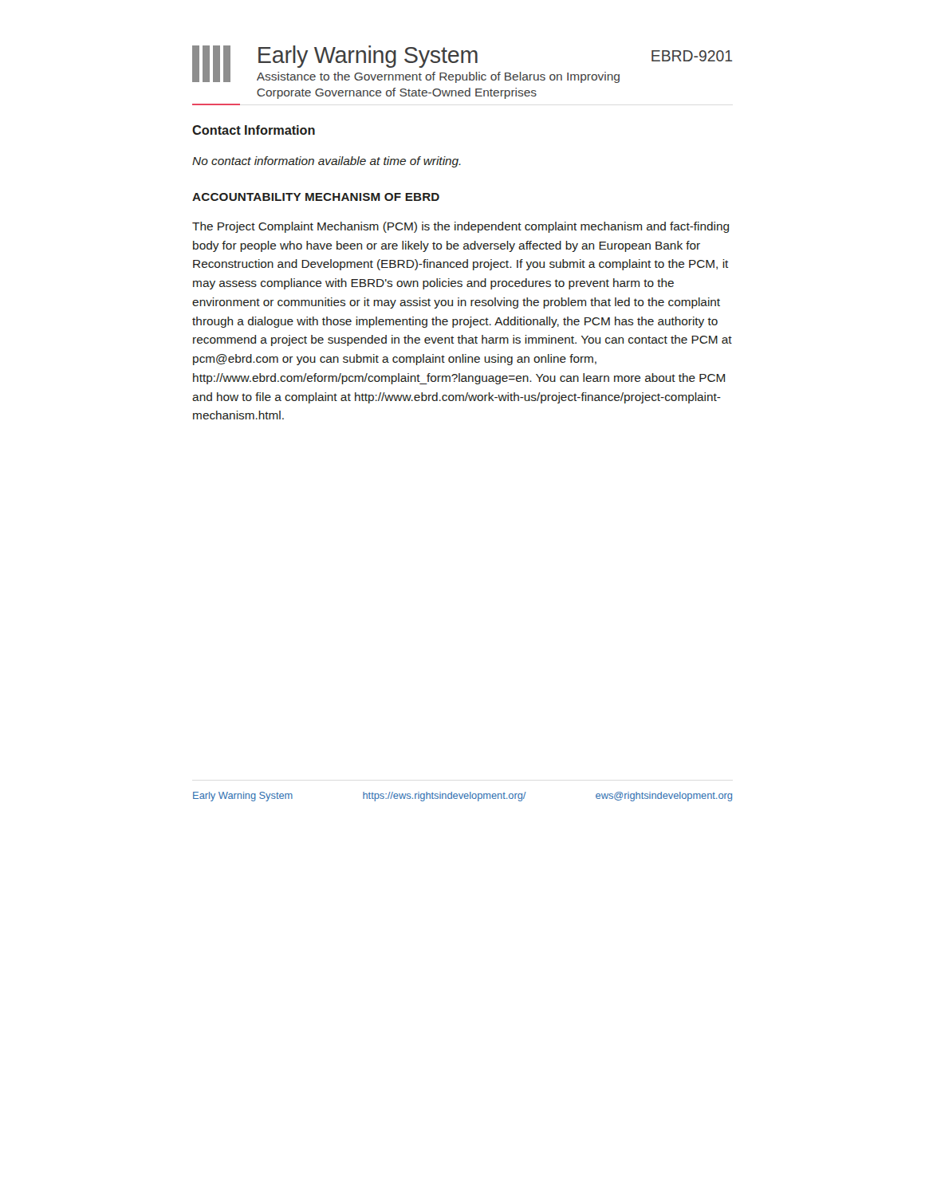Early Warning System
Assistance to the Government of Republic of Belarus on Improving Corporate Governance of State-Owned Enterprises
EBRD-9201
Contact Information
No contact information available at time of writing.
ACCOUNTABILITY MECHANISM OF EBRD
The Project Complaint Mechanism (PCM) is the independent complaint mechanism and fact-finding body for people who have been or are likely to be adversely affected by an European Bank for Reconstruction and Development (EBRD)-financed project. If you submit a complaint to the PCM, it may assess compliance with EBRD's own policies and procedures to prevent harm to the environment or communities or it may assist you in resolving the problem that led to the complaint through a dialogue with those implementing the project. Additionally, the PCM has the authority to recommend a project be suspended in the event that harm is imminent. You can contact the PCM at pcm@ebrd.com or you can submit a complaint online using an online form, http://www.ebrd.com/eform/pcm/complaint_form?language=en. You can learn more about the PCM and how to file a complaint at http://www.ebrd.com/work-with-us/project-finance/project-complaint-mechanism.html.
Early Warning System
https://ews.rightsindevelopment.org/
ews@rightsindevelopment.org